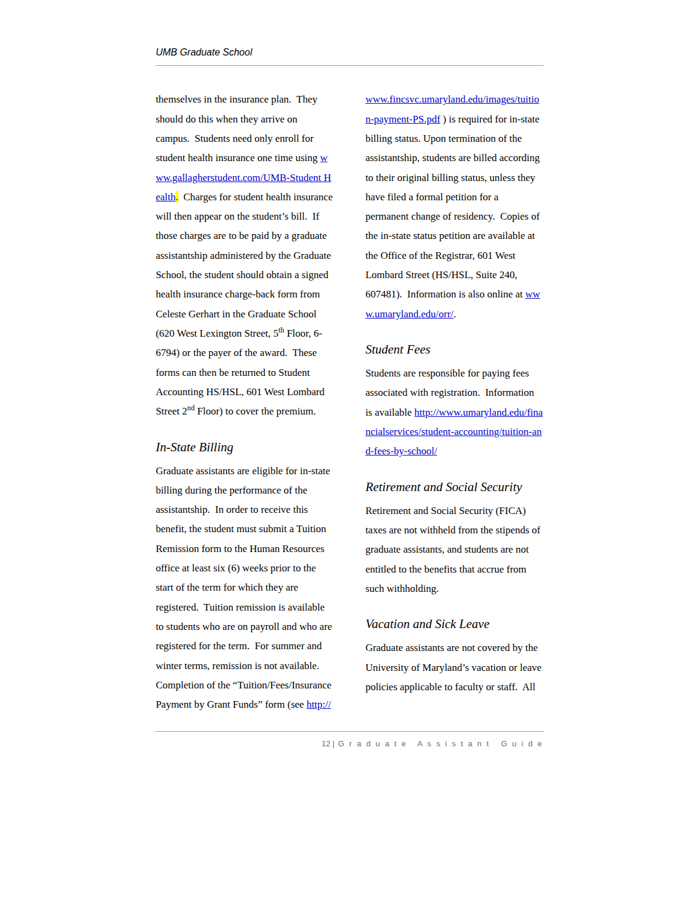UMB Graduate School
themselves in the insurance plan. They should do this when they arrive on campus. Students need only enroll for student health insurance one time using www.gallagherstudent.com/UMB-Student Health. Charges for student health insurance will then appear on the student’s bill. If those charges are to be paid by a graduate assistantship administered by the Graduate School, the student should obtain a signed health insurance charge-back form from Celeste Gerhart in the Graduate School (620 West Lexington Street, 5th Floor, 6-6794) or the payer of the award. These forms can then be returned to Student Accounting HS/HSL, 601 West Lombard Street 2nd Floor) to cover the premium.
In-State Billing
Graduate assistants are eligible for in-state billing during the performance of the assistantship. In order to receive this benefit, the student must submit a Tuition Remission form to the Human Resources office at least six (6) weeks prior to the start of the term for which they are registered. Tuition remission is available to students who are on payroll and who are registered for the term. For summer and winter terms, remission is not available. Completion of the “Tuition/Fees/Insurance Payment by Grant Funds” form (see http://www.fincsvc.umaryland.edu/images/tuition-payment-PS.pdf ) is required for in-state billing status. Upon termination of the assistantship, students are billed according to their original billing status, unless they have filed a formal petition for a permanent change of residency. Copies of the in-state status petition are available at the Office of the Registrar, 601 West Lombard Street (HS/HSL, Suite 240, 607481). Information is also online at www.umaryland.edu/orr/.
Student Fees
Students are responsible for paying fees associated with registration. Information is available http://www.umaryland.edu/financialservices/student-accounting/tuition-and-fees-by-school/
Retirement and Social Security
Retirement and Social Security (FICA) taxes are not withheld from the stipends of graduate assistants, and students are not entitled to the benefits that accrue from such withholding.
Vacation and Sick Leave
Graduate assistants are not covered by the University of Maryland’s vacation or leave policies applicable to faculty or staff. All
12 | G r a d u a t e A s s i s t a n t G u i d e